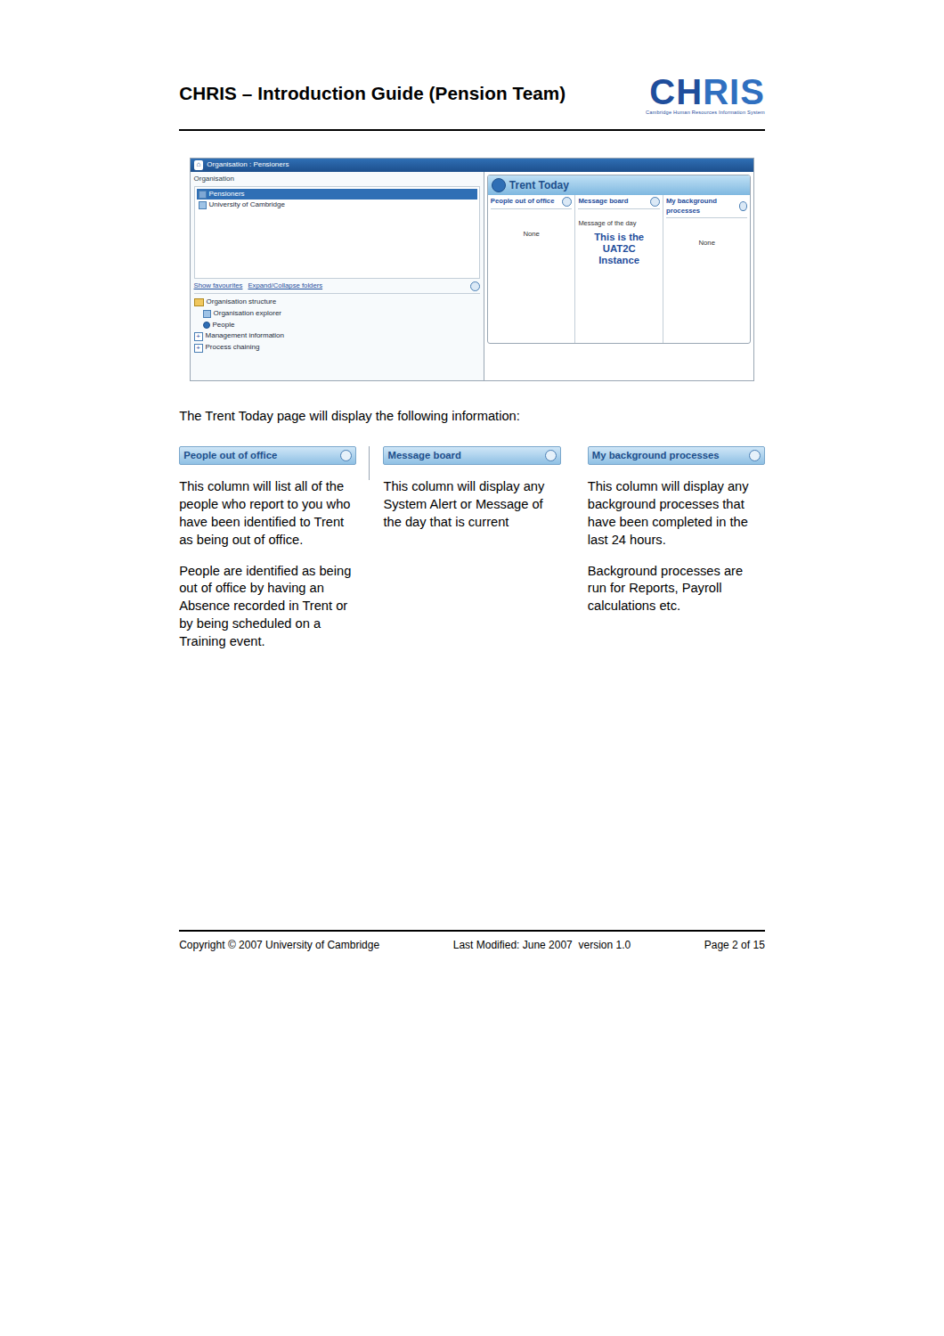CHRIS – Introduction Guide (Pension Team)
CHRIS
Cambridge Human Resources Information System
⌂ Organisation : Pensioners
Organisation
Pensioners
University of Cambridge
Show favourites Expand/Collapse folders
Organisation structure
Organisation explorer
People
+Management information
+Process chaining
Trent Today
People out of office
None
Message board
Message of the day
This is the
UAT2C
Instance
My background processes
None
The Trent Today page will display the following information:
People out of office
This column will list all of the people who report to you who have been identified to Trent as being out of office.
People are identified as being out of office by having an Absence recorded in Trent or by being scheduled on a Training event.
Message board
This column will display any System Alert or Message of the day that is current
My background processes
This column will display any background processes that have been completed in the last 24 hours.
Background processes are run for Reports, Payroll calculations etc.
Copyright © 2007 University of Cambridge
Last Modified: June 2007 version 1.0
Page 2 of 15